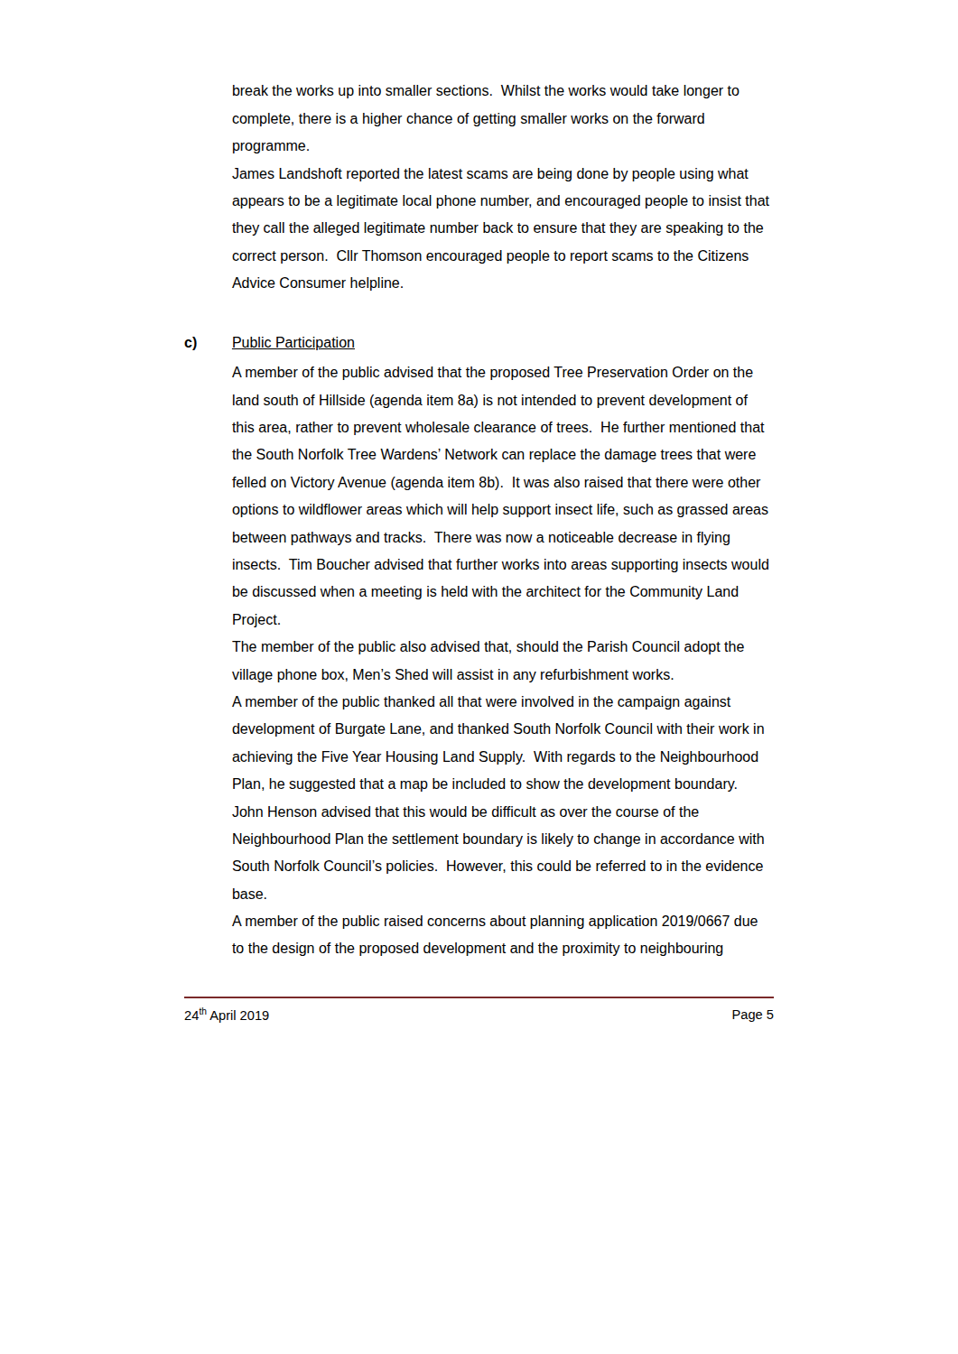break the works up into smaller sections. Whilst the works would take longer to complete, there is a higher chance of getting smaller works on the forward programme.
James Landshoft reported the latest scams are being done by people using what appears to be a legitimate local phone number, and encouraged people to insist that they call the alleged legitimate number back to ensure that they are speaking to the correct person. Cllr Thomson encouraged people to report scams to the Citizens Advice Consumer helpline.
c)
Public Participation
A member of the public advised that the proposed Tree Preservation Order on the land south of Hillside (agenda item 8a) is not intended to prevent development of this area, rather to prevent wholesale clearance of trees. He further mentioned that the South Norfolk Tree Wardens’ Network can replace the damage trees that were felled on Victory Avenue (agenda item 8b). It was also raised that there were other options to wildflower areas which will help support insect life, such as grassed areas between pathways and tracks. There was now a noticeable decrease in flying insects. Tim Boucher advised that further works into areas supporting insects would be discussed when a meeting is held with the architect for the Community Land Project.
The member of the public also advised that, should the Parish Council adopt the village phone box, Men’s Shed will assist in any refurbishment works.
A member of the public thanked all that were involved in the campaign against development of Burgate Lane, and thanked South Norfolk Council with their work in achieving the Five Year Housing Land Supply. With regards to the Neighbourhood Plan, he suggested that a map be included to show the development boundary. John Henson advised that this would be difficult as over the course of the Neighbourhood Plan the settlement boundary is likely to change in accordance with South Norfolk Council’s policies. However, this could be referred to in the evidence base.
A member of the public raised concerns about planning application 2019/0667 due to the design of the proposed development and the proximity to neighbouring
24th April 2019
Page 5